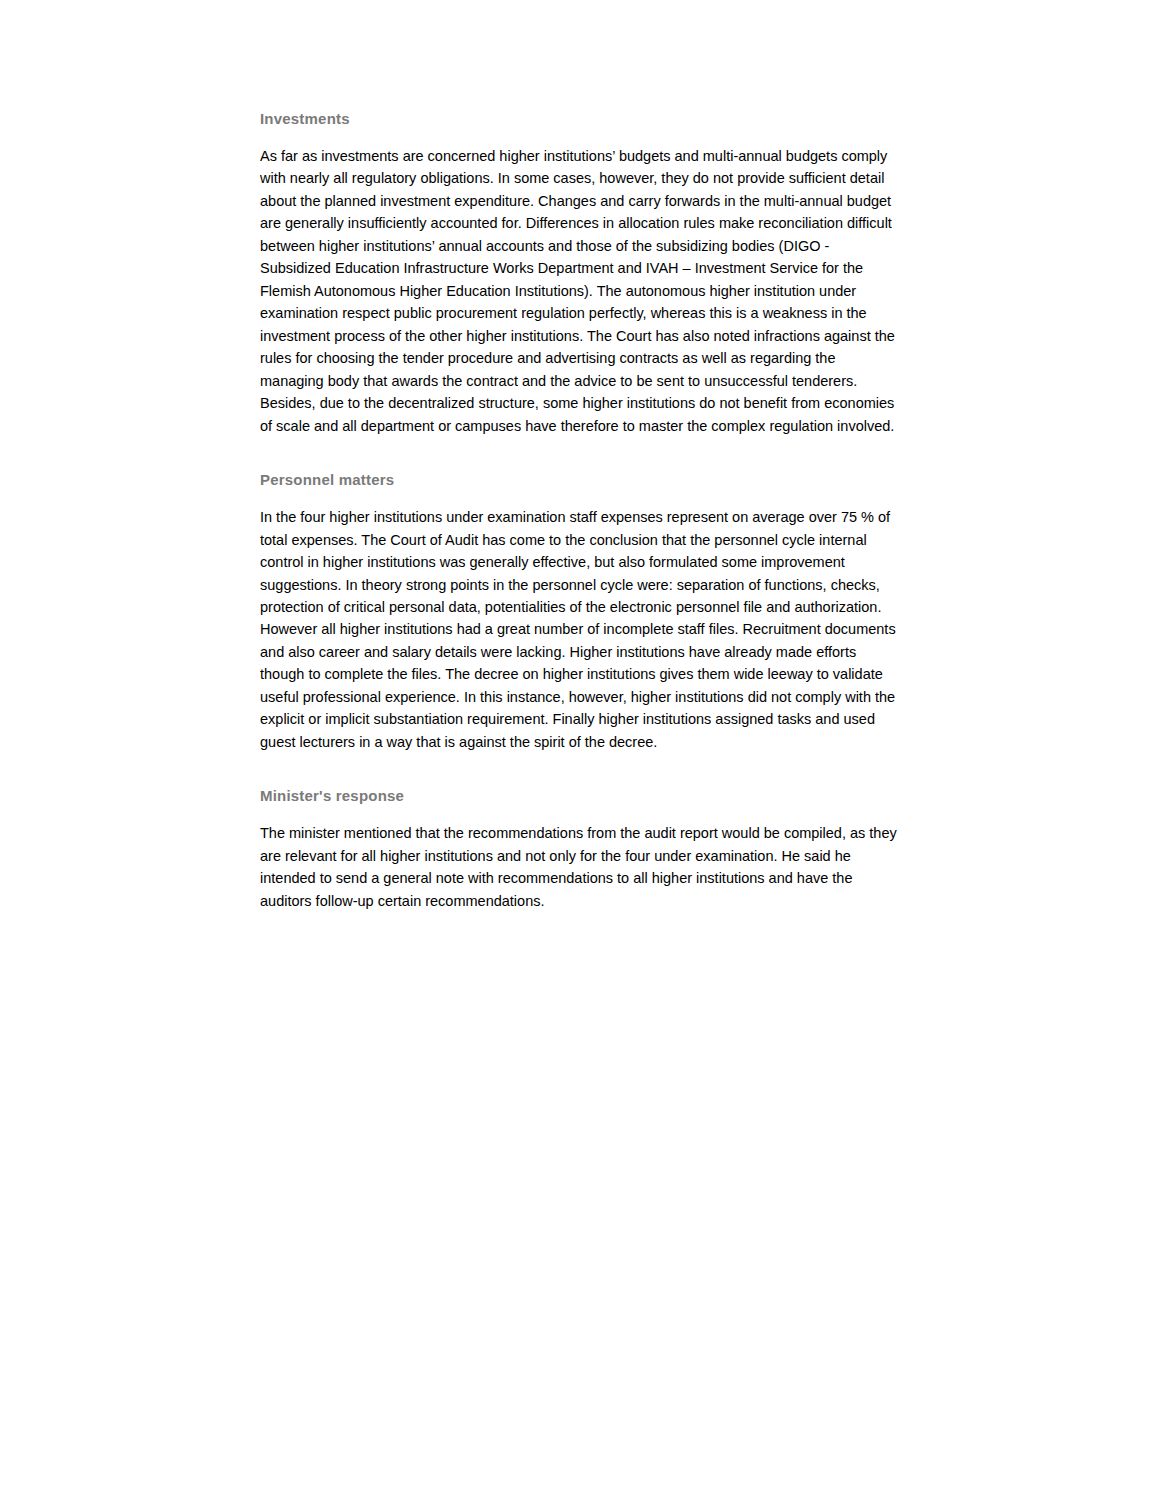Investments
As far as investments are concerned higher institutions’ budgets and multi-annual budgets comply with nearly all regulatory obligations. In some cases, however, they do not provide sufficient detail about the planned investment expenditure. Changes and carry forwards in the multi-annual budget are generally insufficiently accounted for. Differences in allocation rules make reconciliation difficult between higher institutions’ annual accounts and those of the subsidizing bodies (DIGO - Subsidized Education Infrastructure Works Department and IVAH – Investment Service for the Flemish Autonomous Higher Education Institutions). The autonomous higher institution under examination respect public procurement regulation perfectly, whereas this is a weakness in the investment process of the other higher institutions. The Court has also noted infractions against the rules for choosing the tender procedure and advertising contracts as well as regarding the managing body that awards the contract and the advice to be sent to unsuccessful tenderers. Besides, due to the decentralized structure, some higher institutions do not benefit from economies of scale and all department or campuses have therefore to master the complex regulation involved.
Personnel matters
In the four higher institutions under examination staff expenses represent on average over 75 % of total expenses. The Court of Audit has come to the conclusion that the personnel cycle internal control in higher institutions was generally effective, but also formulated some improvement suggestions. In theory strong points in the personnel cycle were: separation of functions, checks, protection of critical personal data, potentialities of the electronic personnel file and authorization. However all higher institutions had a great number of incomplete staff files. Recruitment documents and also career and salary details were lacking. Higher institutions have already made efforts though to complete the files. The decree on higher institutions gives them wide leeway to validate useful professional experience. In this instance, however, higher institutions did not comply with the explicit or implicit substantiation requirement. Finally higher institutions assigned tasks and used guest lecturers in a way that is against the spirit of the decree.
Minister's response
The minister mentioned that the recommendations from the audit report would be compiled, as they are relevant for all higher institutions and not only for the four under examination. He said he intended to send a general note with recommendations to all higher institutions and have the auditors follow-up certain recommendations.